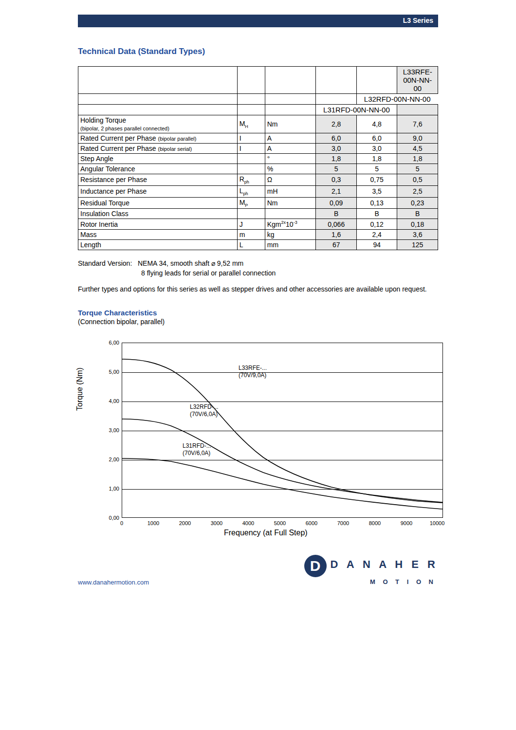L3 Series
Technical Data (Standard Types)
| | | | | | L33RFE-00N-NN-00 |
| | | | | L32RFD-00N-NN-00 |
| | | | L31RFD-00N-NN-00 | |
| Holding Torque (bipolar, 2 phases parallel connected) | M H | Nm | 2,8 | 4,8 | 7,6 |
| Rated Current per Phase (bipolar parallel) | I | A | 6,0 | 6,0 | 9,0 |
| Rated Current per Phase (bipolar serial) | I | A | 3,0 | 3,0 | 4,5 |
| Step Angle | | ° | 1,8 | 1,8 | 1,8 |
| Angular Tolerance | | % | 5 | 5 | 5 |
| Resistance per Phase | R ph | Ω | 0,3 | 0,75 | 0,5 |
| Inductance per Phase | L ph | mH | 2,1 | 3,5 | 2,5 |
| Residual Torque | M P | Nm | 0,09 | 0,13 | 0,23 |
| Insulation Class | | | B | B | B |
| Rotor Inertia | J | Kgm 2x 10 -3 | 0,066 | 0,12 | 0,18 |
| Mass | m | kg | 1,6 | 2,4 | 3,6 |
| Length | L | mm | 67 | 94 | 125 |
Standard Version: NEMA 34, smooth shaft ⌀ 9,52 mm
8 flying leads for serial or parallel connection
Further types and options for this series as well as stepper drives and other accessories are available upon request.
Torque Characteristics
(Connection bipolar, parallel)
Torque (Nm)
6,00
5,00
4,00
3,00
2,00
1,00
0,00
L33RFE-...
(70V/9,0A)
L32RFD-...
(70V/6,0A)
L31RFD-...
(70V/6,0A)
0
1000
2000
3000
4000
5000
6000
7000
8000
9000
10000
Frequency (at Full Step)
www.danahermotion.com
DD A N A H E R
M O T I O N